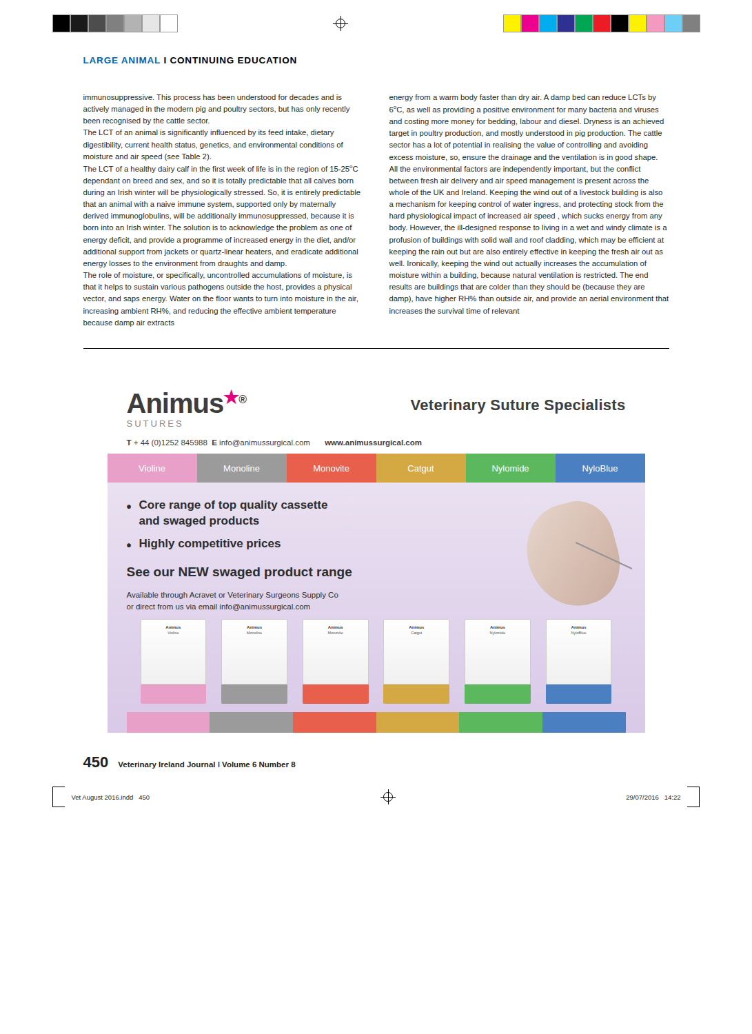LARGE ANIMAL I CONTINUING EDUCATION
immunosuppressive. This process has been understood for decades and is actively managed in the modern pig and poultry sectors, but has only recently been recognised by the cattle sector.
The LCT of an animal is significantly influenced by its feed intake, dietary digestibility, current health status, genetics, and environmental conditions of moisture and air speed (see Table 2).
The LCT of a healthy dairy calf in the first week of life is in the region of 15-25oC dependant on breed and sex, and so it is totally predictable that all calves born during an Irish winter will be physiologically stressed. So, it is entirely predictable that an animal with a naive immune system, supported only by maternally derived immunoglobulins, will be additionally immunosuppressed, because it is born into an Irish winter. The solution is to acknowledge the problem as one of energy deficit, and provide a programme of increased energy in the diet, and/or additional support from jackets or quartz-linear heaters, and eradicate additional energy losses to the environment from draughts and damp.
The role of moisture, or specifically, uncontrolled accumulations of moisture, is that it helps to sustain various pathogens outside the host, provides a physical vector, and saps energy. Water on the floor wants to turn into moisture in the air, increasing ambient RH%, and reducing the effective ambient temperature because damp air extracts
energy from a warm body faster than dry air. A damp bed can reduce LCTs by 6oC, as well as providing a positive environment for many bacteria and viruses and costing more money for bedding, labour and diesel. Dryness is an achieved target in poultry production, and mostly understood in pig production. The cattle sector has a lot of potential in realising the value of controlling and avoiding excess moisture, so, ensure the drainage and the ventilation is in good shape.
All the environmental factors are independently important, but the conflict between fresh air delivery and air speed management is present across the whole of the UK and Ireland. Keeping the wind out of a livestock building is also a mechanism for keeping control of water ingress, and protecting stock from the hard physiological impact of increased air speed , which sucks energy from any body. However, the ill-designed response to living in a wet and windy climate is a profusion of buildings with solid wall and roof cladding, which may be efficient at keeping the rain out but are also entirely effective in keeping the fresh air out as well. Ironically, keeping the wind out actually increases the accumulation of moisture within a building, because natural ventilation is restricted. The end results are buildings that are colder than they should be (because they are damp), have higher RH% than outside air, and provide an aerial environment that increases the survival time of relevant
Animus★®
SUTURES
Veterinary Suture Specialists
T + 44 (0)1252 845988 E info@animussurgical.com www.animussurgical.com
Violine
Monoline
Monovite
Catgut
Nylomide
NyloBlue
Core range of top quality cassette
and swaged products
Highly competitive prices
See our NEW swaged product range
Available through Acravet or Veterinary Surgeons Supply Co
or direct from us via email info@animussurgical.com
Animus
Violine
Animus
Monoline
Animus
Monovite
Animus
Catgut
Animus
Nylomide
Animus
NyloBlue
450
Veterinary Ireland Journal I Volume 6 Number 8
Vet August 2016.indd 450
29/07/2016 14:22